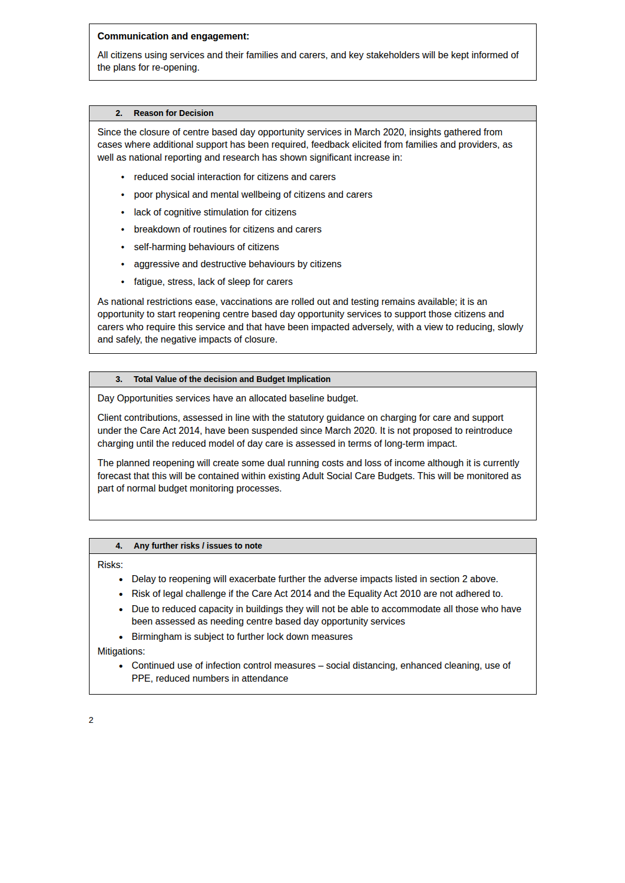Communication and engagement:
All citizens using services and their families and carers, and key stakeholders will be kept informed of the plans for re-opening.
2. Reason for Decision
Since the closure of centre based day opportunity services in March 2020, insights gathered from cases where additional support has been required, feedback elicited from families and providers, as well as national reporting and research has shown significant increase in:
reduced social interaction for citizens and carers
poor physical and mental wellbeing of citizens and carers
lack of cognitive stimulation for citizens
breakdown of routines for citizens and carers
self-harming behaviours of citizens
aggressive and destructive behaviours by citizens
fatigue, stress, lack of sleep for carers
As national restrictions ease, vaccinations are rolled out and testing remains available; it is an opportunity to start reopening centre based day opportunity services to support those citizens and carers who require this service and that have been impacted adversely, with a view to reducing, slowly and safely, the negative impacts of closure.
3. Total Value of the decision and Budget Implication
Day Opportunities services have an allocated baseline budget.
Client contributions, assessed in line with the statutory guidance on charging for care and support under the Care Act 2014, have been suspended since March 2020. It is not proposed to reintroduce charging until the reduced model of day care is assessed in terms of long-term impact.
The planned reopening will create some dual running costs and loss of income although it is currently forecast that this will be contained within existing Adult Social Care Budgets. This will be monitored as part of normal budget monitoring processes.
4. Any further risks / issues to note
Risks:
Delay to reopening will exacerbate further the adverse impacts listed in section 2 above.
Risk of legal challenge if the Care Act 2014 and the Equality Act 2010 are not adhered to.
Due to reduced capacity in buildings they will not be able to accommodate all those who have been assessed as needing centre based day opportunity services
Birmingham is subject to further lock down measures
Mitigations:
Continued use of infection control measures – social distancing, enhanced cleaning, use of PPE, reduced numbers in attendance
2